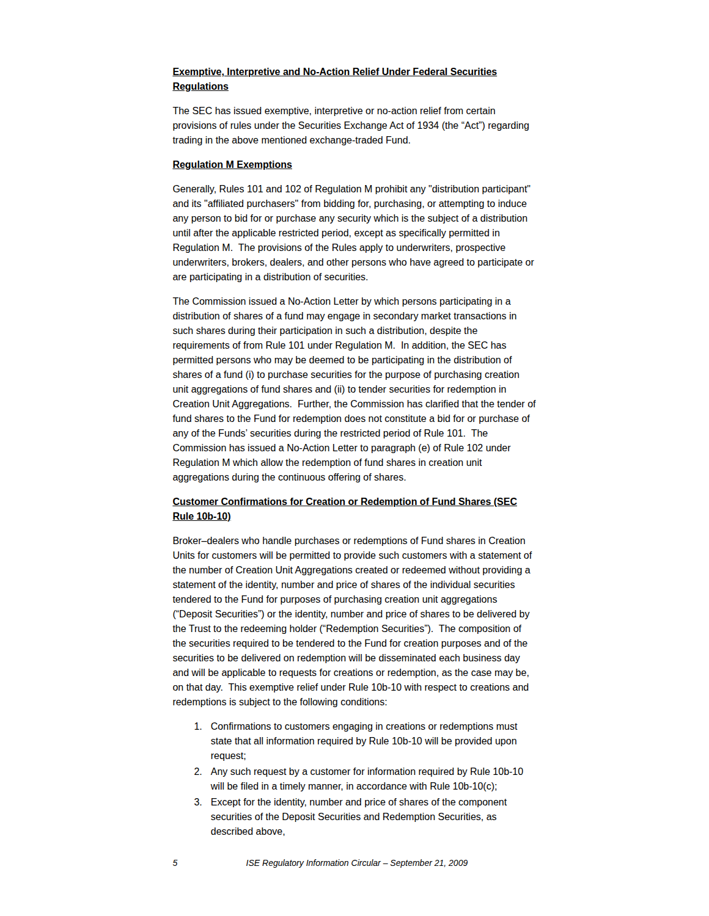Exemptive, Interpretive and No-Action Relief Under Federal Securities Regulations
The SEC has issued exemptive, interpretive or no-action relief from certain provisions of rules under the Securities Exchange Act of 1934 (the “Act”) regarding trading in the above mentioned exchange-traded Fund.
Regulation M Exemptions
Generally, Rules 101 and 102 of Regulation M prohibit any "distribution participant" and its "affiliated purchasers" from bidding for, purchasing, or attempting to induce any person to bid for or purchase any security which is the subject of a distribution until after the applicable restricted period, except as specifically permitted in Regulation M. The provisions of the Rules apply to underwriters, prospective underwriters, brokers, dealers, and other persons who have agreed to participate or are participating in a distribution of securities.
The Commission issued a No-Action Letter by which persons participating in a distribution of shares of a fund may engage in secondary market transactions in such shares during their participation in such a distribution, despite the requirements of from Rule 101 under Regulation M. In addition, the SEC has permitted persons who may be deemed to be participating in the distribution of shares of a fund (i) to purchase securities for the purpose of purchasing creation unit aggregations of fund shares and (ii) to tender securities for redemption in Creation Unit Aggregations. Further, the Commission has clarified that the tender of fund shares to the Fund for redemption does not constitute a bid for or purchase of any of the Funds’ securities during the restricted period of Rule 101. The Commission has issued a No-Action Letter to paragraph (e) of Rule 102 under Regulation M which allow the redemption of fund shares in creation unit aggregations during the continuous offering of shares.
Customer Confirmations for Creation or Redemption of Fund Shares (SEC Rule 10b-10)
Broker–dealers who handle purchases or redemptions of Fund shares in Creation Units for customers will be permitted to provide such customers with a statement of the number of Creation Unit Aggregations created or redeemed without providing a statement of the identity, number and price of shares of the individual securities tendered to the Fund for purposes of purchasing creation unit aggregations (“Deposit Securities”) or the identity, number and price of shares to be delivered by the Trust to the redeeming holder (“Redemption Securities”). The composition of the securities required to be tendered to the Fund for creation purposes and of the securities to be delivered on redemption will be disseminated each business day and will be applicable to requests for creations or redemption, as the case may be, on that day. This exemptive relief under Rule 10b-10 with respect to creations and redemptions is subject to the following conditions:
Confirmations to customers engaging in creations or redemptions must state that all information required by Rule 10b-10 will be provided upon request;
Any such request by a customer for information required by Rule 10b-10 will be filed in a timely manner, in accordance with Rule 10b-10(c);
Except for the identity, number and price of shares of the component securities of the Deposit Securities and Redemption Securities, as described above,
5
ISE Regulatory Information Circular – September 21, 2009